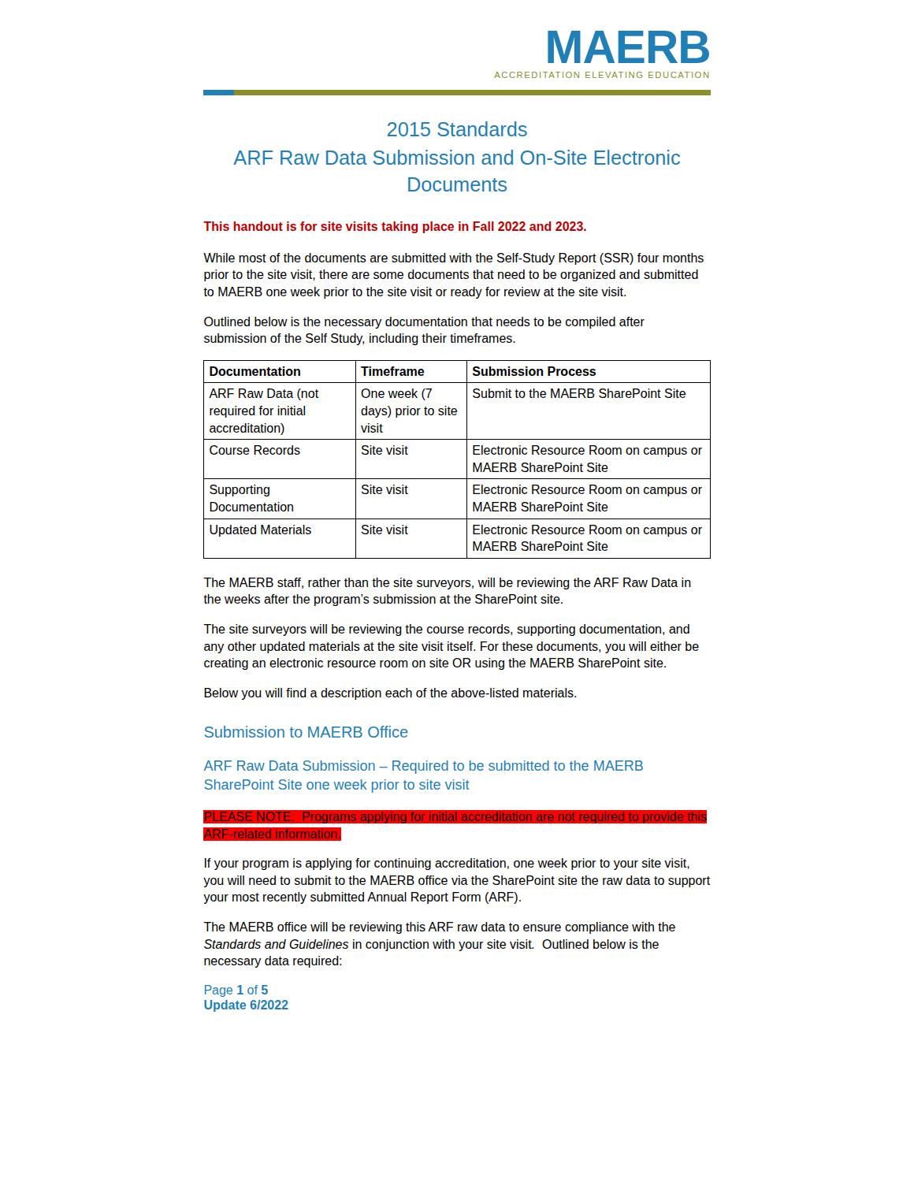MAERB
Accreditation Elevating Education
2015 Standards
ARF Raw Data Submission and On-Site Electronic Documents
This handout is for site visits taking place in Fall 2022 and 2023.
While most of the documents are submitted with the Self-Study Report (SSR) four months prior to the site visit, there are some documents that need to be organized and submitted to MAERB one week prior to the site visit or ready for review at the site visit.
Outlined below is the necessary documentation that needs to be compiled after submission of the Self Study, including their timeframes.
| Documentation | Timeframe | Submission Process |
| --- | --- | --- |
| ARF Raw Data (not required for initial accreditation) | One week (7 days) prior to site visit | Submit to the MAERB SharePoint Site |
| Course Records | Site visit | Electronic Resource Room on campus or MAERB SharePoint Site |
| Supporting Documentation | Site visit | Electronic Resource Room on campus or MAERB SharePoint Site |
| Updated Materials | Site visit | Electronic Resource Room on campus or MAERB SharePoint Site |
The MAERB staff, rather than the site surveyors, will be reviewing the ARF Raw Data in the weeks after the program’s submission at the SharePoint site.
The site surveyors will be reviewing the course records, supporting documentation, and any other updated materials at the site visit itself. For these documents, you will either be creating an electronic resource room on site OR using the MAERB SharePoint site.
Below you will find a description each of the above-listed materials.
Submission to MAERB Office
ARF Raw Data Submission – Required to be submitted to the MAERB SharePoint Site one week prior to site visit
PLEASE NOTE: Programs applying for initial accreditation are not required to provide this ARF-related information.
If your program is applying for continuing accreditation, one week prior to your site visit, you will need to submit to the MAERB office via the SharePoint site the raw data to support your most recently submitted Annual Report Form (ARF).
The MAERB office will be reviewing this ARF raw data to ensure compliance with the Standards and Guidelines in conjunction with your site visit. Outlined below is the necessary data required:
Page 1 of 5
Update 6/2022